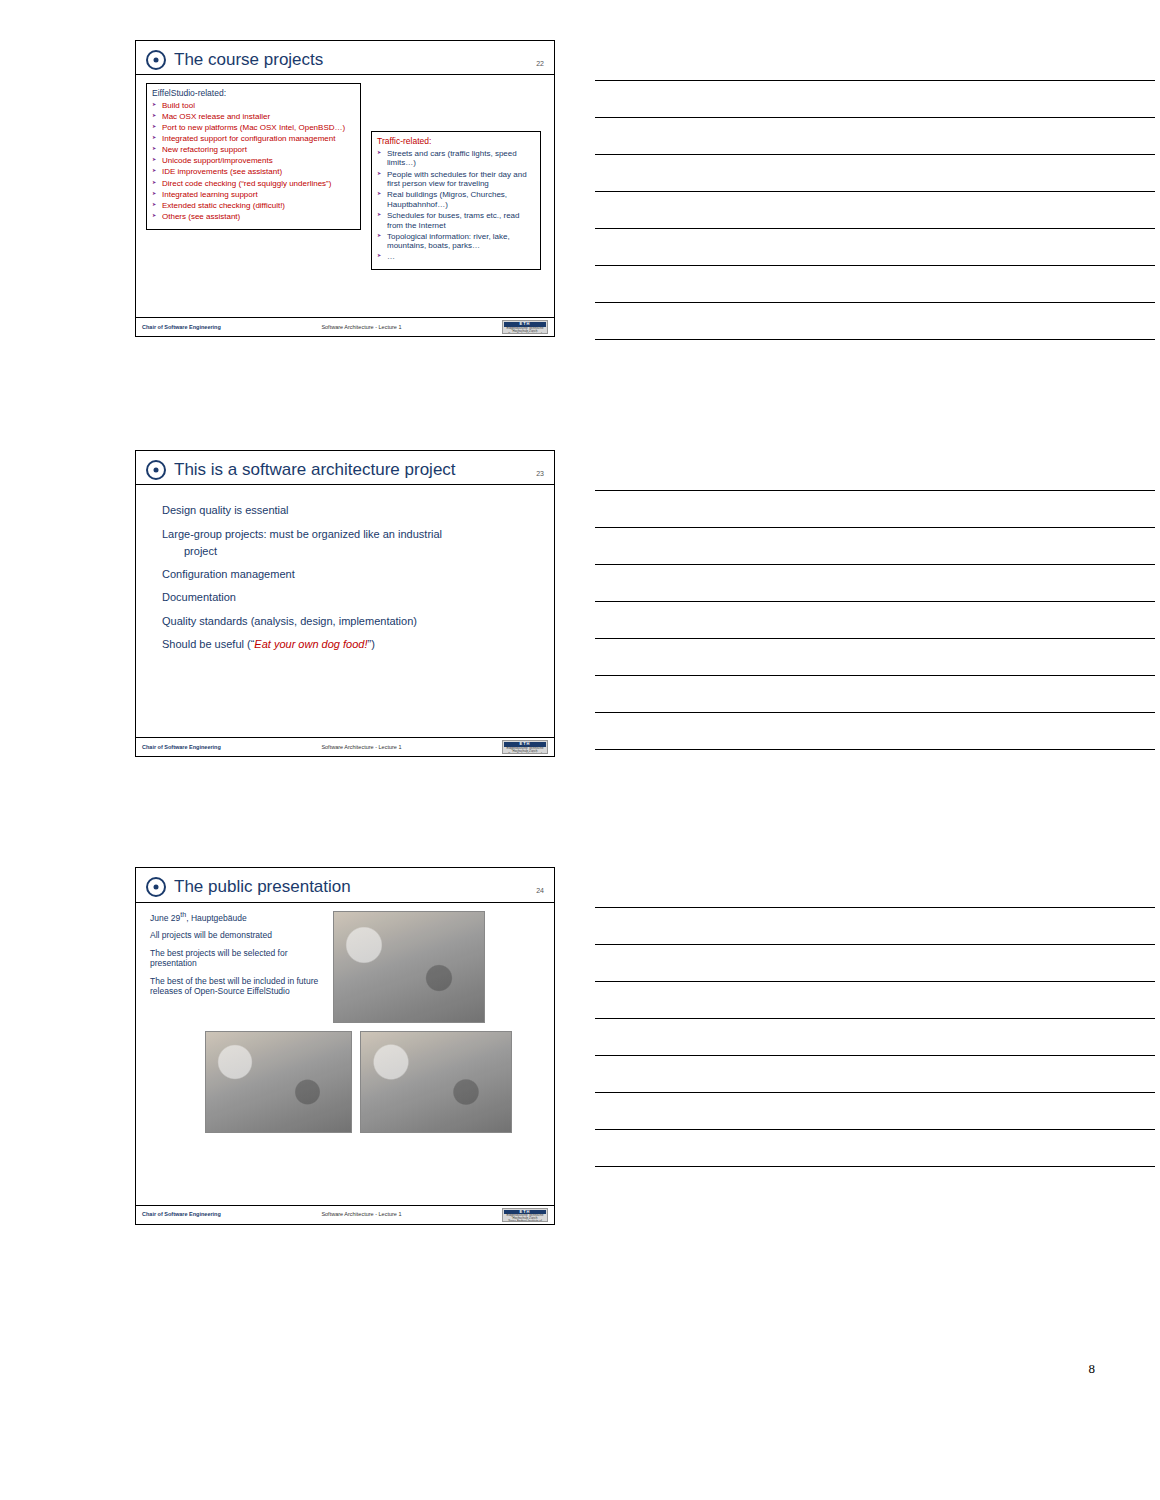The course projects
22
EiffelStudio-related:
Build tool
Mac OSX release and installer
Port to new platforms (Mac OSX Intel, OpenBSD…)
Integrated support for configuration management
New refactoring support
Unicode support/improvements
IDE improvements (see assistant)
Direct code checking (“red squiggly underlines”)
Integrated learning support
Extended static checking (difficult!)
Others (see assistant)
Traffic-related:
Streets and cars (traffic lights, speed limits…)
People with schedules for their day and first person view for traveling
Real buildings (Migros, Churches, Hauptbahnhof…)
Schedules for buses, trams etc., read from the Internet
Topological information: river, lake, mountains, boats, parks…
…
Chair of Software Engineering
Software Architecture - Lecture 1
ETH
Eidgenössische Technische Hochschule Zürich
Swiss Federal Institute of Technology Zurich
This is a software architecture project
23
Design quality is essential
Large-group projects: must be organized like an industrial
project
Configuration management
Documentation
Quality standards (analysis, design, implementation)
Should be useful (“Eat your own dog food!”)
Chair of Software Engineering
Software Architecture - Lecture 1
ETH
Eidgenössische Technische Hochschule Zürich
Swiss Federal Institute of Technology Zurich
The public presentation
24
June 29th, Hauptgebäude
All projects will be demonstrated
The best projects will be selected for presentation
The best of the best will be included in future releases of Open-Source EiffelStudio
Chair of Software Engineering
Software Architecture - Lecture 1
ETH
Eidgenössische Technische Hochschule Zürich
Swiss Federal Institute of Technology Zurich
8